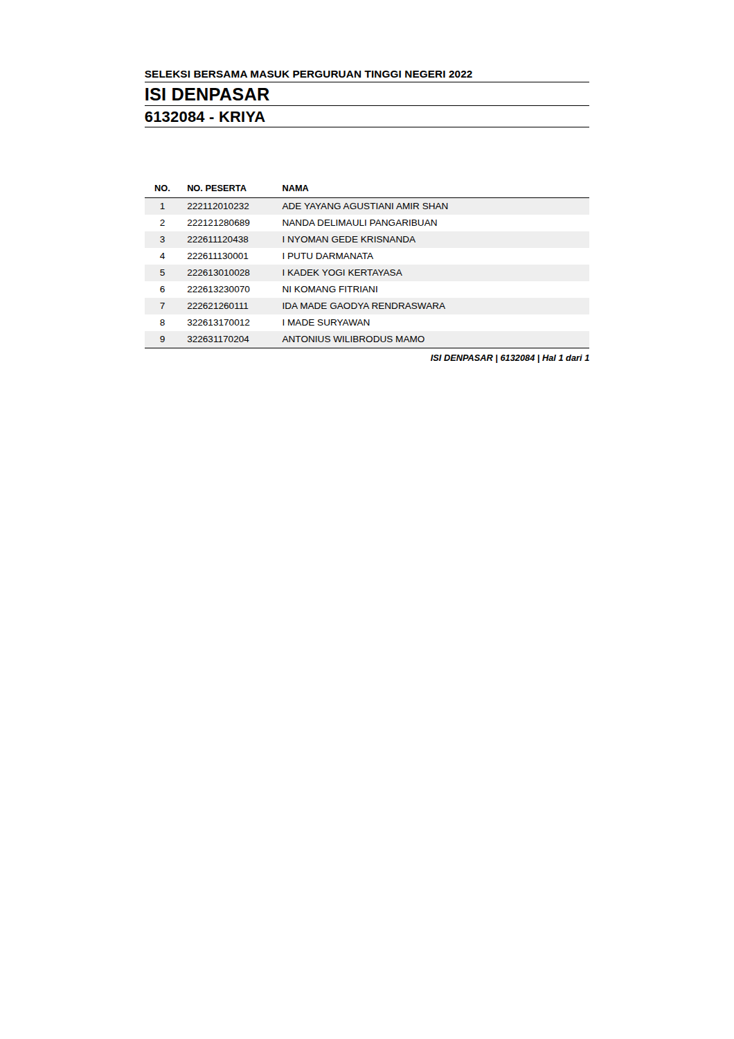SELEKSI BERSAMA MASUK PERGURUAN TINGGI NEGERI 2022
ISI DENPASAR
6132084 - KRIYA
| NO. | NO. PESERTA | NAMA |
| --- | --- | --- |
| 1 | 222112010232 | ADE YAYANG AGUSTIANI AMIR SHAN |
| 2 | 222121280689 | NANDA DELIMAULI PANGARIBUAN |
| 3 | 222611120438 | I NYOMAN GEDE KRISNANDA |
| 4 | 222611130001 | I PUTU DARMANATA |
| 5 | 222613010028 | I KADEK YOGI KERTAYASA |
| 6 | 222613230070 | NI KOMANG FITRIANI |
| 7 | 222621260111 | IDA MADE GAODYA RENDRASWARA |
| 8 | 322613170012 | I MADE SURYAWAN |
| 9 | 322631170204 | ANTONIUS WILIBRODUS MAMO |
ISI DENPASAR | 6132084 | Hal 1 dari 1